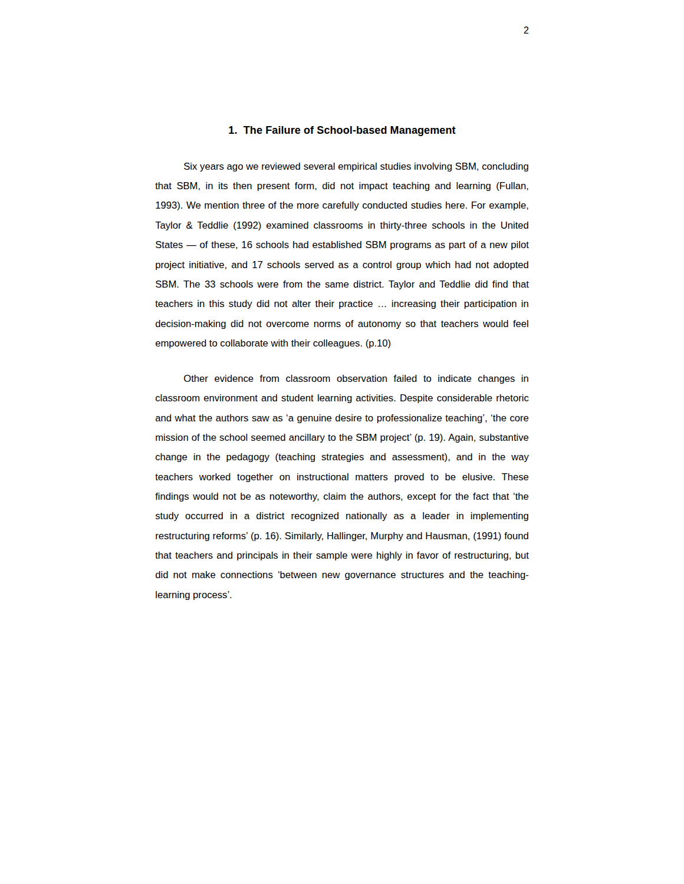2
1. The Failure of School-based Management
Six years ago we reviewed several empirical studies involving SBM, concluding that SBM, in its then present form, did not impact teaching and learning (Fullan, 1993). We mention three of the more carefully conducted studies here. For example, Taylor & Teddlie (1992) examined classrooms in thirty-three schools in the United States — of these, 16 schools had established SBM programs as part of a new pilot project initiative, and 17 schools served as a control group which had not adopted SBM. The 33 schools were from the same district. Taylor and Teddlie did find that teachers in this study did not alter their practice … increasing their participation in decision-making did not overcome norms of autonomy so that teachers would feel empowered to collaborate with their colleagues. (p.10)
Other evidence from classroom observation failed to indicate changes in classroom environment and student learning activities. Despite considerable rhetoric and what the authors saw as ‘a genuine desire to professionalize teaching’, ‘the core mission of the school seemed ancillary to the SBM project’ (p. 19). Again, substantive change in the pedagogy (teaching strategies and assessment), and in the way teachers worked together on instructional matters proved to be elusive. These findings would not be as noteworthy, claim the authors, except for the fact that ‘the study occurred in a district recognized nationally as a leader in implementing restructuring reforms’ (p. 16). Similarly, Hallinger, Murphy and Hausman, (1991) found that teachers and principals in their sample were highly in favor of restructuring, but did not make connections ‘between new governance structures and the teaching-learning process’.